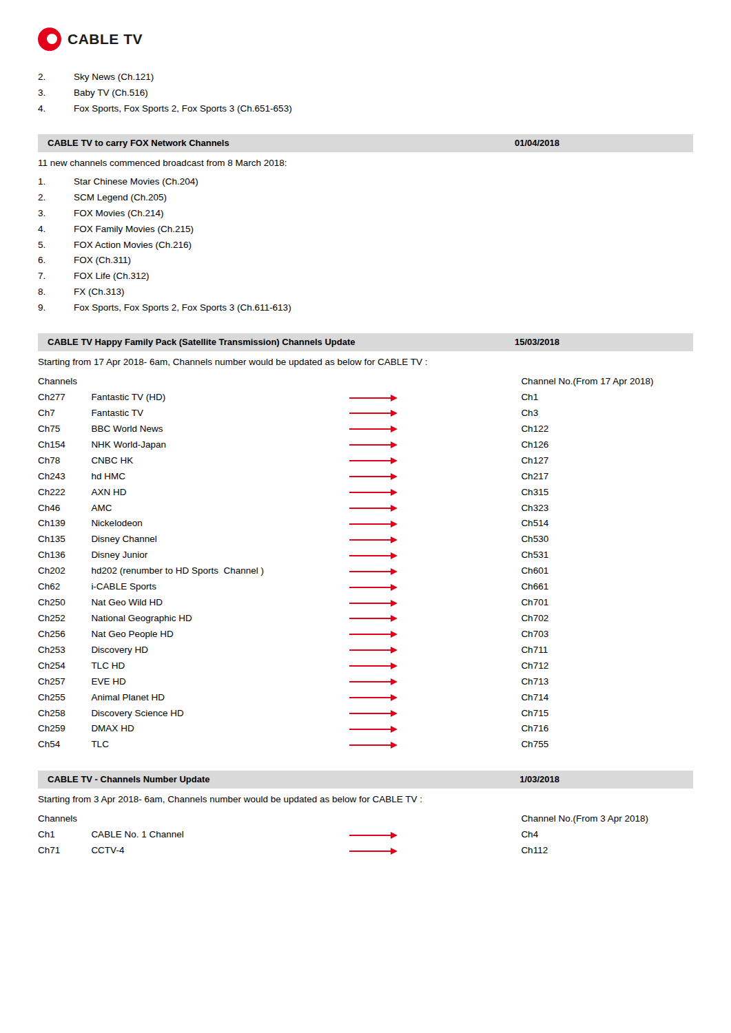CABLE TV
2. Sky News (Ch.121)
3. Baby TV (Ch.516)
4. Fox Sports, Fox Sports 2, Fox Sports 3 (Ch.651-653)
CABLE TV to carry FOX Network Channels 01/04/2018
11 new channels commenced broadcast from 8 March 2018:
1. Star Chinese Movies (Ch.204)
2. SCM Legend (Ch.205)
3. FOX Movies (Ch.214)
4. FOX Family Movies (Ch.215)
5. FOX Action Movies (Ch.216)
6. FOX (Ch.311)
7. FOX Life (Ch.312)
8. FX (Ch.313)
9. Fox Sports, Fox Sports 2, Fox Sports 3 (Ch.611-613)
CABLE TV Happy Family Pack (Satellite Transmission) Channels Update 15/03/2018
Starting from 17 Apr 2018- 6am, Channels number would be updated as below for CABLE TV :
| Channels | | | Channel No.(From 17 Apr 2018) |
| Ch277 | Fantastic TV (HD) | | Ch1 |
| Ch7 | Fantastic TV | | Ch3 |
| Ch75 | BBC World News | | Ch122 |
| Ch154 | NHK World-Japan | | Ch126 |
| Ch78 | CNBC HK | | Ch127 |
| Ch243 | hd HMC | | Ch217 |
| Ch222 | AXN HD | | Ch315 |
| Ch46 | AMC | | Ch323 |
| Ch139 | Nickelodeon | | Ch514 |
| Ch135 | Disney Channel | | Ch530 |
| Ch136 | Disney Junior | | Ch531 |
| Ch202 | hd202 (renumber to HD Sports Channel ) | | Ch601 |
| Ch62 | i-CABLE Sports | | Ch661 |
| Ch250 | Nat Geo Wild HD | | Ch701 |
| Ch252 | National Geographic HD | | Ch702 |
| Ch256 | Nat Geo People HD | | Ch703 |
| Ch253 | Discovery HD | | Ch711 |
| Ch254 | TLC HD | | Ch712 |
| Ch257 | EVE HD | | Ch713 |
| Ch255 | Animal Planet HD | | Ch714 |
| Ch258 | Discovery Science HD | | Ch715 |
| Ch259 | DMAX HD | | Ch716 |
| Ch54 | TLC | | Ch755 |
CABLE TV - Channels Number Update 1/03/2018
Starting from 3 Apr 2018- 6am, Channels number would be updated as below for CABLE TV :
| Channels | | | Channel No.(From 3 Apr 2018) |
| Ch1 | CABLE No. 1 Channel | | Ch4 |
| Ch71 | CCTV-4 | | Ch112 |